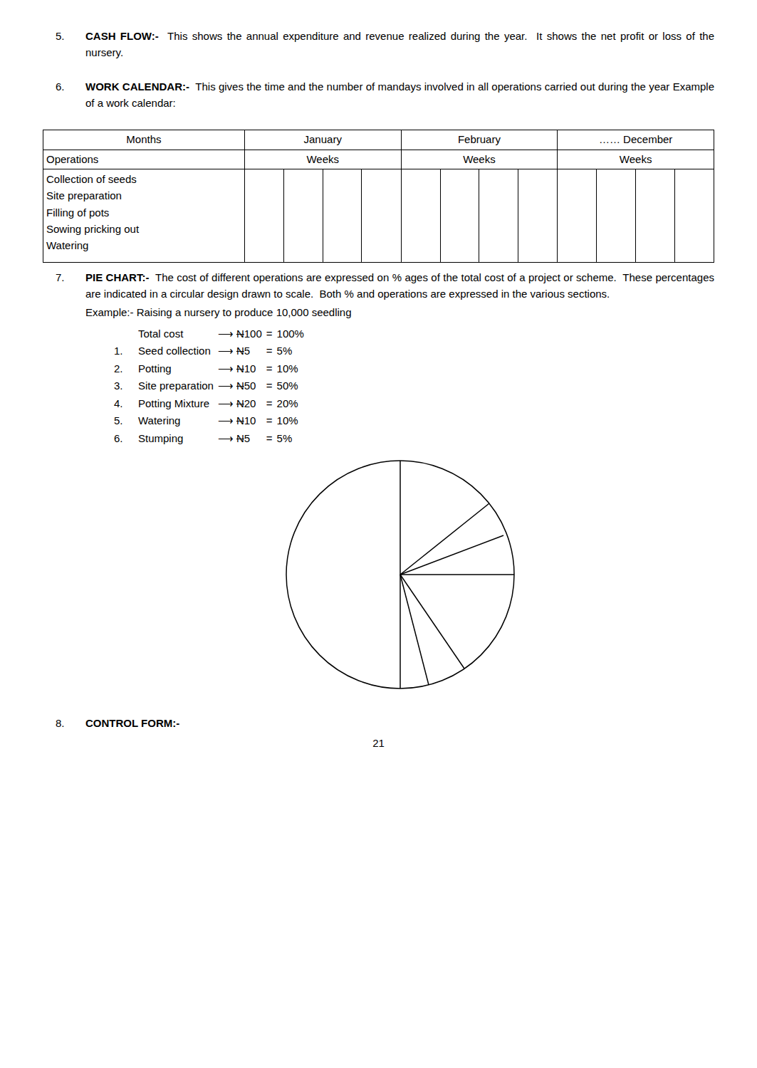CASH FLOW:- This shows the annual expenditure and revenue realized during the year. It shows the net profit or loss of the nursery.
WORK CALENDAR:- This gives the time and the number of mandays involved in all operations carried out during the year Example of a work calendar:
| Months | January | February | …… December |
| --- | --- | --- | --- |
| Operations | Weeks | Weeks | Weeks |
| Collection of seeds Site preparation Filling of pots Sowing pricking out Watering | | | |
PIE CHART:- The cost of different operations are expressed on % ages of the total cost of a project or scheme. These percentages are indicated in a circular design drawn to scale. Both % and operations are expressed in the various sections.
Example:- Raising a nursery to produce 10,000 seedling
| | Total cost | ⟶ | N 100 | = | 100% |
| 1. | Seed collection | ⟶ | N 5 | = | 5% |
| 2. | Potting | ⟶ | N 10 | = | 10% |
| 3. | Site preparation | ⟶ | N 50 | = | 50% |
| 4. | Potting Mixture | ⟶ | N 20 | = | 20% |
| 5. | Watering | ⟶ | N 10 | = | 10% |
| 6. | Stumping | ⟶ | N 5 | = | 5% |
CONTROL FORM:-
21